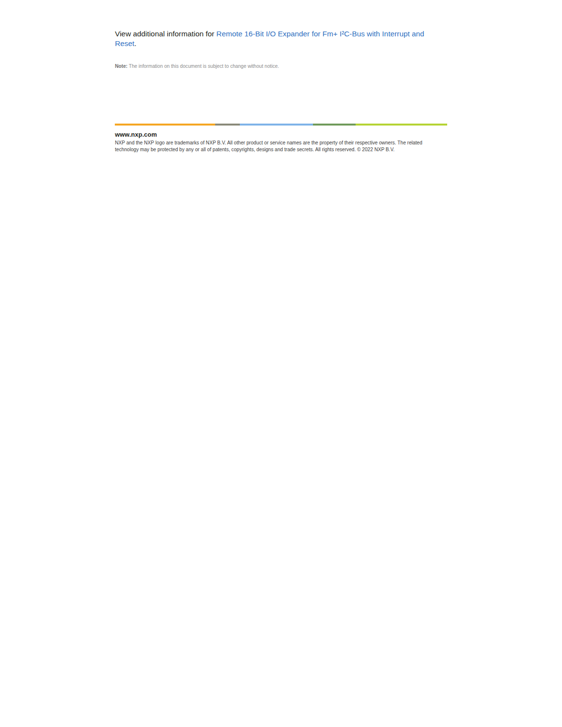View additional information for Remote 16-Bit I/O Expander for Fm+ I²C-Bus with Interrupt and Reset.
Note: The information on this document is subject to change without notice.
www.nxp.com
NXP and the NXP logo are trademarks of NXP B.V. All other product or service names are the property of their respective owners. The related technology may be protected by any or all of patents, copyrights, designs and trade secrets. All rights reserved. © 2022 NXP B.V.